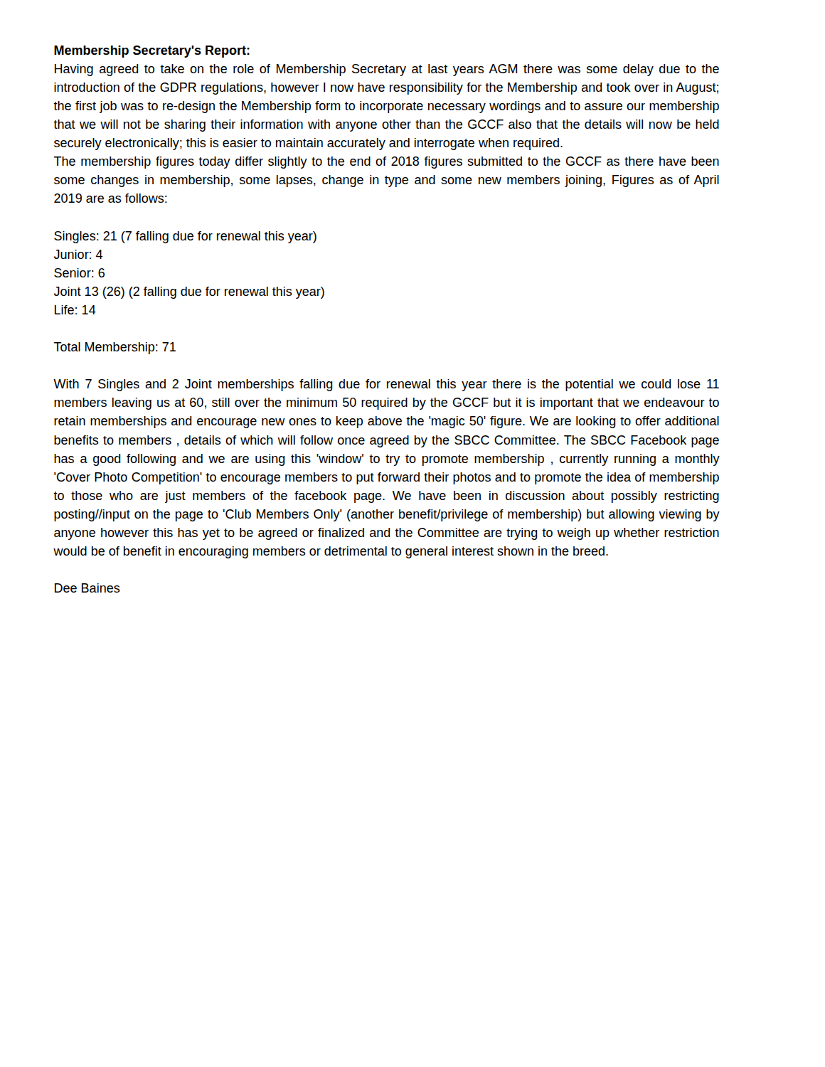Membership Secretary's Report:
Having agreed to take on the role of Membership Secretary at last years AGM there was some delay due to the introduction of the GDPR regulations, however I now have responsibility for the Membership and took over in August; the first job was to re-design the Membership form to incorporate necessary wordings and to assure our membership that we will not be sharing their information with anyone other than the GCCF also that the details will now be held securely electronically; this is easier to maintain accurately and interrogate when required.
The membership figures today differ slightly to the end of 2018 figures submitted to the GCCF as there have been some changes in membership, some lapses, change in type and some new members joining, Figures as of April 2019 are as follows:
Singles: 21 (7 falling due for renewal this year)
Junior: 4
Senior: 6
Joint 13 (26) (2 falling due for renewal this year)
Life: 14
Total Membership: 71
With 7 Singles and 2 Joint memberships falling due for renewal this year there is the potential we could lose 11 members leaving us at 60, still over the minimum 50 required by the GCCF but it is important that we endeavour to retain memberships and encourage new ones to keep above the 'magic 50' figure. We are looking to offer additional benefits to members , details of which will follow once agreed by the SBCC Committee. The SBCC Facebook page has a good following and we are using this 'window' to try to promote membership , currently running a monthly 'Cover Photo Competition' to encourage members to put forward their photos and to promote the idea of membership to those who are just members of the facebook page. We have been in discussion about possibly restricting posting//input on the page to 'Club Members Only' (another benefit/privilege of membership) but allowing viewing by anyone however this has yet to be agreed or finalized and the Committee are trying to weigh up whether restriction would be of benefit in encouraging members or detrimental to general interest shown in the breed.
Dee Baines